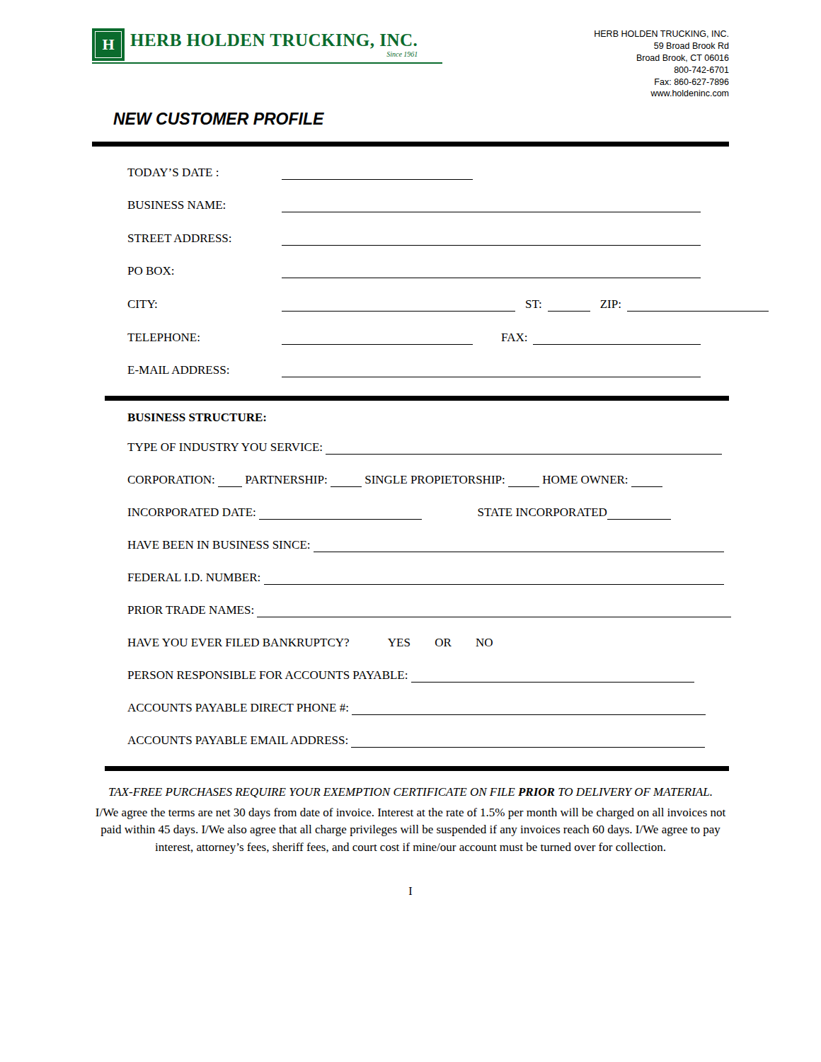H
HERB HOLDEN TRUCKING, INC.
Since 1961
HERB HOLDEN TRUCKING, INC.
59 Broad Brook Rd
Broad Brook, CT 06016
800-742-6701
Fax: 860-627-7896
www.holdeninc.com
NEW CUSTOMER PROFILE
TODAY’S DATE :
BUSINESS NAME:
STREET ADDRESS:
PO BOX:
CITY: ST: ZIP:
TELEPHONE: FAX:
E-MAIL ADDRESS:
BUSINESS STRUCTURE:
TYPE OF INDUSTRY YOU SERVICE:
CORPORATION: PARTNERSHIP: SINGLE PROPIETORSHIP: HOME OWNER:
INCORPORATED DATE: STATE INCORPORATED
HAVE BEEN IN BUSINESS SINCE:
FEDERAL I.D. NUMBER:
PRIOR TRADE NAMES:
HAVE YOU EVER FILED BANKRUPTCY? YES OR NO
PERSON RESPONSIBLE FOR ACCOUNTS PAYABLE:
ACCOUNTS PAYABLE DIRECT PHONE #:
ACCOUNTS PAYABLE EMAIL ADDRESS:
TAX-FREE PURCHASES REQUIRE YOUR EXEMPTION CERTIFICATE ON FILE PRIOR TO DELIVERY OF MATERIAL.
I/We agree the terms are net 30 days from date of invoice. Interest at the rate of 1.5% per month will be charged on all invoices not paid within 45 days. I/We also agree that all charge privileges will be suspended if any invoices reach 60 days. I/We agree to pay interest, attorney’s fees, sheriff fees, and court cost if mine/our account must be turned over for collection.
I